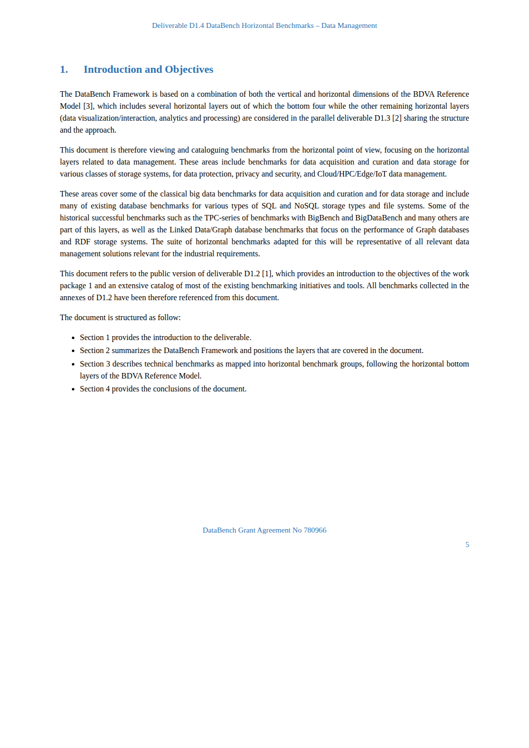Deliverable D1.4 DataBench Horizontal Benchmarks – Data Management
1. Introduction and Objectives
The DataBench Framework is based on a combination of both the vertical and horizontal dimensions of the BDVA Reference Model [3], which includes several horizontal layers out of which the bottom four while the other remaining horizontal layers (data visualization/interaction, analytics and processing) are considered in the parallel deliverable D1.3 [2] sharing the structure and the approach.
This document is therefore viewing and cataloguing benchmarks from the horizontal point of view, focusing on the horizontal layers related to data management. These areas include benchmarks for data acquisition and curation and data storage for various classes of storage systems, for data protection, privacy and security, and Cloud/HPC/Edge/IoT data management.
These areas cover some of the classical big data benchmarks for data acquisition and curation and for data storage and include many of existing database benchmarks for various types of SQL and NoSQL storage types and file systems. Some of the historical successful benchmarks such as the TPC-series of benchmarks with BigBench and BigDataBench and many others are part of this layers, as well as the Linked Data/Graph database benchmarks that focus on the performance of Graph databases and RDF storage systems. The suite of horizontal benchmarks adapted for this will be representative of all relevant data management solutions relevant for the industrial requirements.
This document refers to the public version of deliverable D1.2 [1], which provides an introduction to the objectives of the work package 1 and an extensive catalog of most of the existing benchmarking initiatives and tools. All benchmarks collected in the annexes of D1.2 have been therefore referenced from this document.
The document is structured as follow:
Section 1 provides the introduction to the deliverable.
Section 2 summarizes the DataBench Framework and positions the layers that are covered in the document.
Section 3 describes technical benchmarks as mapped into horizontal benchmark groups, following the horizontal bottom layers of the BDVA Reference Model.
Section 4 provides the conclusions of the document.
DataBench Grant Agreement No 780966
5